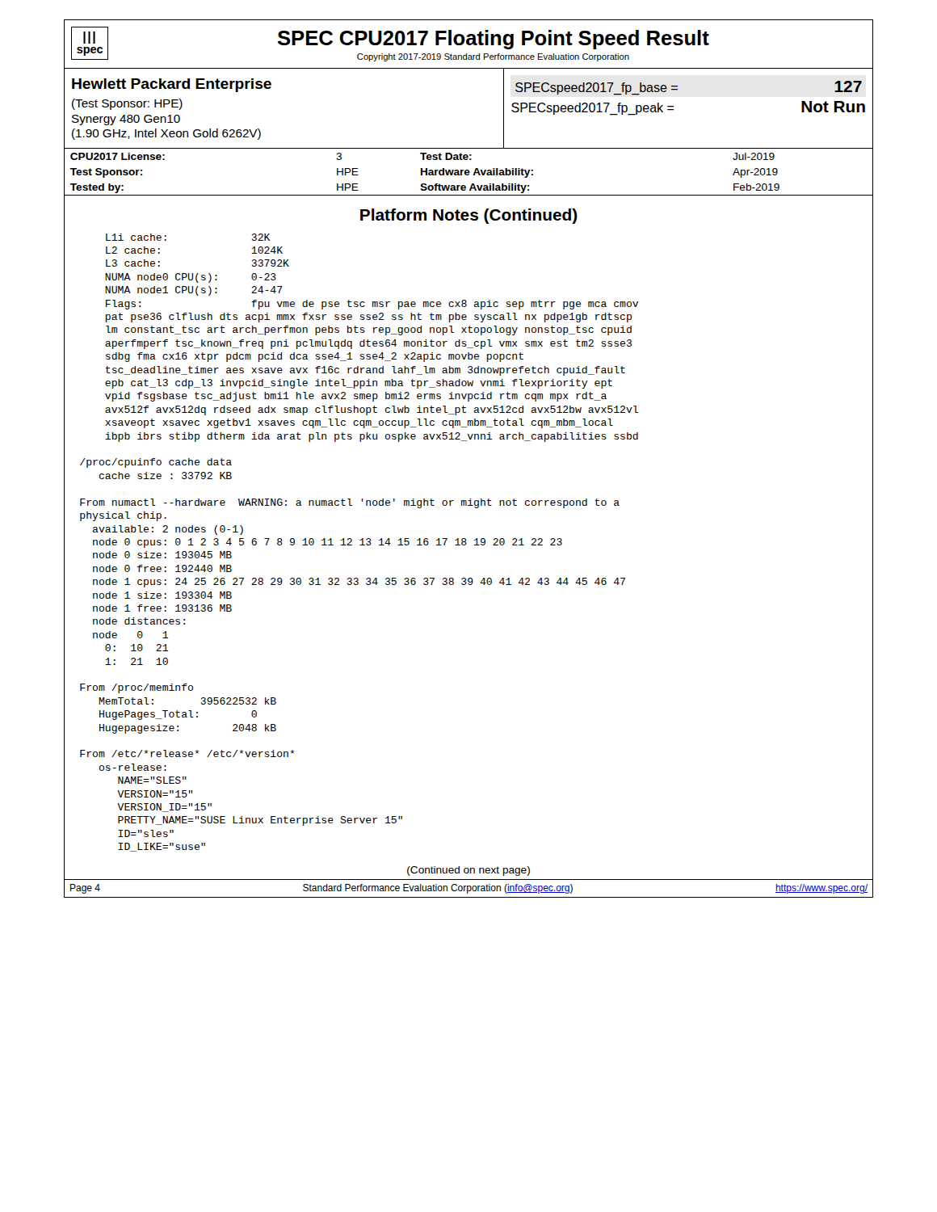|||
spec
SPEC CPU2017 Floating Point Speed Result
Copyright 2017-2019 Standard Performance Evaluation Corporation
Hewlett Packard Enterprise
(Test Sponsor: HPE)
Synergy 480 Gen10
(1.90 GHz, Intel Xeon Gold 6262V)
SPECspeed2017_fp_base = 127
SPECspeed2017_fp_peak = Not Run
| CPU2017 License: | 3 | Test Date: | Jul-2019 |
| Test Sponsor: | HPE | Hardware Availability: | Apr-2019 |
| Tested by: | HPE | Software Availability: | Feb-2019 |
Platform Notes (Continued)
     L1i cache:             32K
     L2 cache:              1024K
     L3 cache:              33792K
     NUMA node0 CPU(s):     0-23
     NUMA node1 CPU(s):     24-47
     Flags:                 fpu vme de pse tsc msr pae mce cx8 apic sep mtrr pge mca cmov
     pat pse36 clflush dts acpi mmx fxsr sse sse2 ss ht tm pbe syscall nx pdpe1gb rdtscp
     lm constant_tsc art arch_perfmon pebs bts rep_good nopl xtopology nonstop_tsc cpuid
     aperfmperf tsc_known_freq pni pclmulqdq dtes64 monitor ds_cpl vmx smx est tm2 ssse3
     sdbg fma cx16 xtpr pdcm pcid dca sse4_1 sse4_2 x2apic movbe popcnt
     tsc_deadline_timer aes xsave avx f16c rdrand lahf_lm abm 3dnowprefetch cpuid_fault
     epb cat_l3 cdp_l3 invpcid_single intel_ppin mba tpr_shadow vnmi flexpriority ept
     vpid fsgsbase tsc_adjust bmi1 hle avx2 smep bmi2 erms invpcid rtm cqm mpx rdt_a
     avx512f avx512dq rdseed adx smap clflushopt clwb intel_pt avx512cd avx512bw avx512vl
     xsaveopt xsavec xgetbv1 xsaves cqm_llc cqm_occup_llc cqm_mbm_total cqm_mbm_local
     ibpb ibrs stibp dtherm ida arat pln pts pku ospke avx512_vnni arch_capabilities ssbd

 /proc/cpuinfo cache data
    cache size : 33792 KB

 From numactl --hardware  WARNING: a numactl 'node' might or might not correspond to a
 physical chip.
   available: 2 nodes (0-1)
   node 0 cpus: 0 1 2 3 4 5 6 7 8 9 10 11 12 13 14 15 16 17 18 19 20 21 22 23
   node 0 size: 193045 MB
   node 0 free: 192440 MB
   node 1 cpus: 24 25 26 27 28 29 30 31 32 33 34 35 36 37 38 39 40 41 42 43 44 45 46 47
   node 1 size: 193304 MB
   node 1 free: 193136 MB
   node distances:
   node   0   1
     0:  10  21
     1:  21  10

 From /proc/meminfo
    MemTotal:       395622532 kB
    HugePages_Total:        0
    Hugepagesize:        2048 kB

 From /etc/*release* /etc/*version*
    os-release:
       NAME="SLES"
       VERSION="15"
       VERSION_ID="15"
       PRETTY_NAME="SUSE Linux Enterprise Server 15"
       ID="sles"
       ID_LIKE="suse"
(Continued on next page)
Page 4 Standard Performance Evaluation Corporation (info@spec.org) https://www.spec.org/